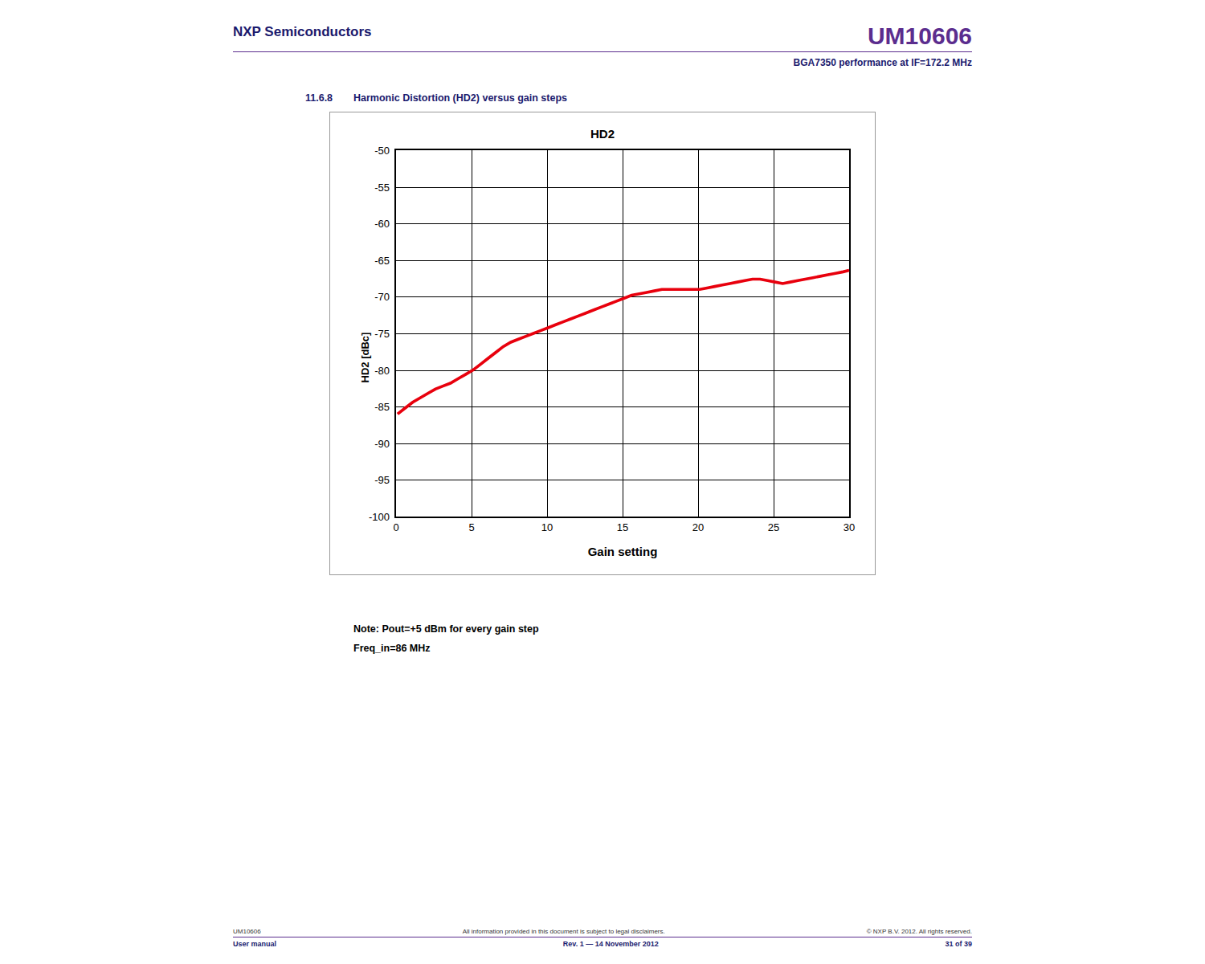NXP Semiconductors
UM10606
BGA7350 performance at IF=172.2 MHz
11.6.8 Harmonic Distortion (HD2) versus gain steps
HD2
HD2 [dBc]
-50
-55
-60
-65
-70
-75
-80
-85
-90
-95
-100
0
5
10
15
20
25
30
Gain setting
Note: Pout=+5 dBm for every gain step
Freq_in=86 MHz
UM10606 All information provided in this document is subject to legal disclaimers. © NXP B.V. 2012. All rights reserved.
User manual Rev. 1 — 14 November 2012 31 of 39